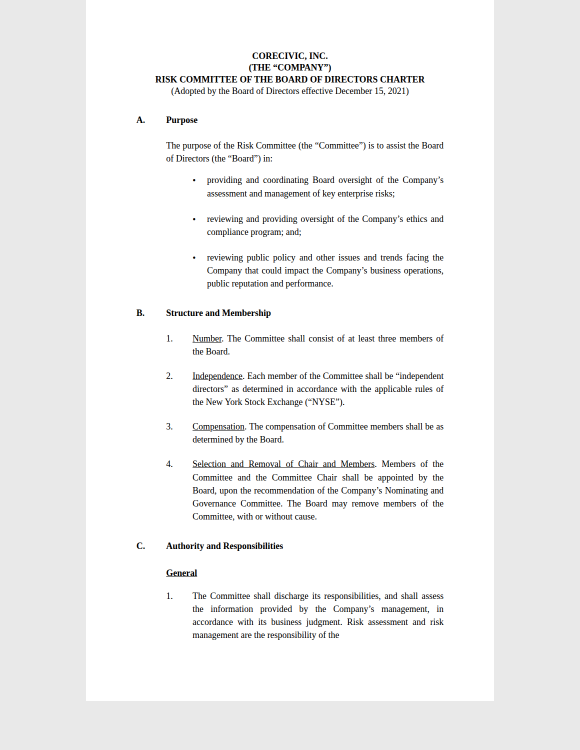CORECIVIC, INC.
(THE “COMPANY”)
RISK COMMITTEE OF THE BOARD OF DIRECTORS CHARTER
(Adopted by the Board of Directors effective December 15, 2021)
A.
Purpose
The purpose of the Risk Committee (the “Committee”) is to assist the Board of Directors (the “Board”) in:
providing and coordinating Board oversight of the Company’s assessment and management of key enterprise risks;
reviewing and providing oversight of the Company’s ethics and compliance program; and;
reviewing public policy and other issues and trends facing the Company that could impact the Company’s business operations, public reputation and performance.
B.
Structure and Membership
1.
Number. The Committee shall consist of at least three members of the Board.
2.
Independence. Each member of the Committee shall be “independent directors” as determined in accordance with the applicable rules of the New York Stock Exchange (“NYSE”).
3.
Compensation. The compensation of Committee members shall be as determined by the Board.
4.
Selection and Removal of Chair and Members. Members of the Committee and the Committee Chair shall be appointed by the Board, upon the recommendation of the Company’s Nominating and Governance Committee. The Board may remove members of the Committee, with or without cause.
C.
Authority and Responsibilities
General
1.
The Committee shall discharge its responsibilities, and shall assess the information provided by the Company’s management, in accordance with its business judgment. Risk assessment and risk management are the responsibility of the